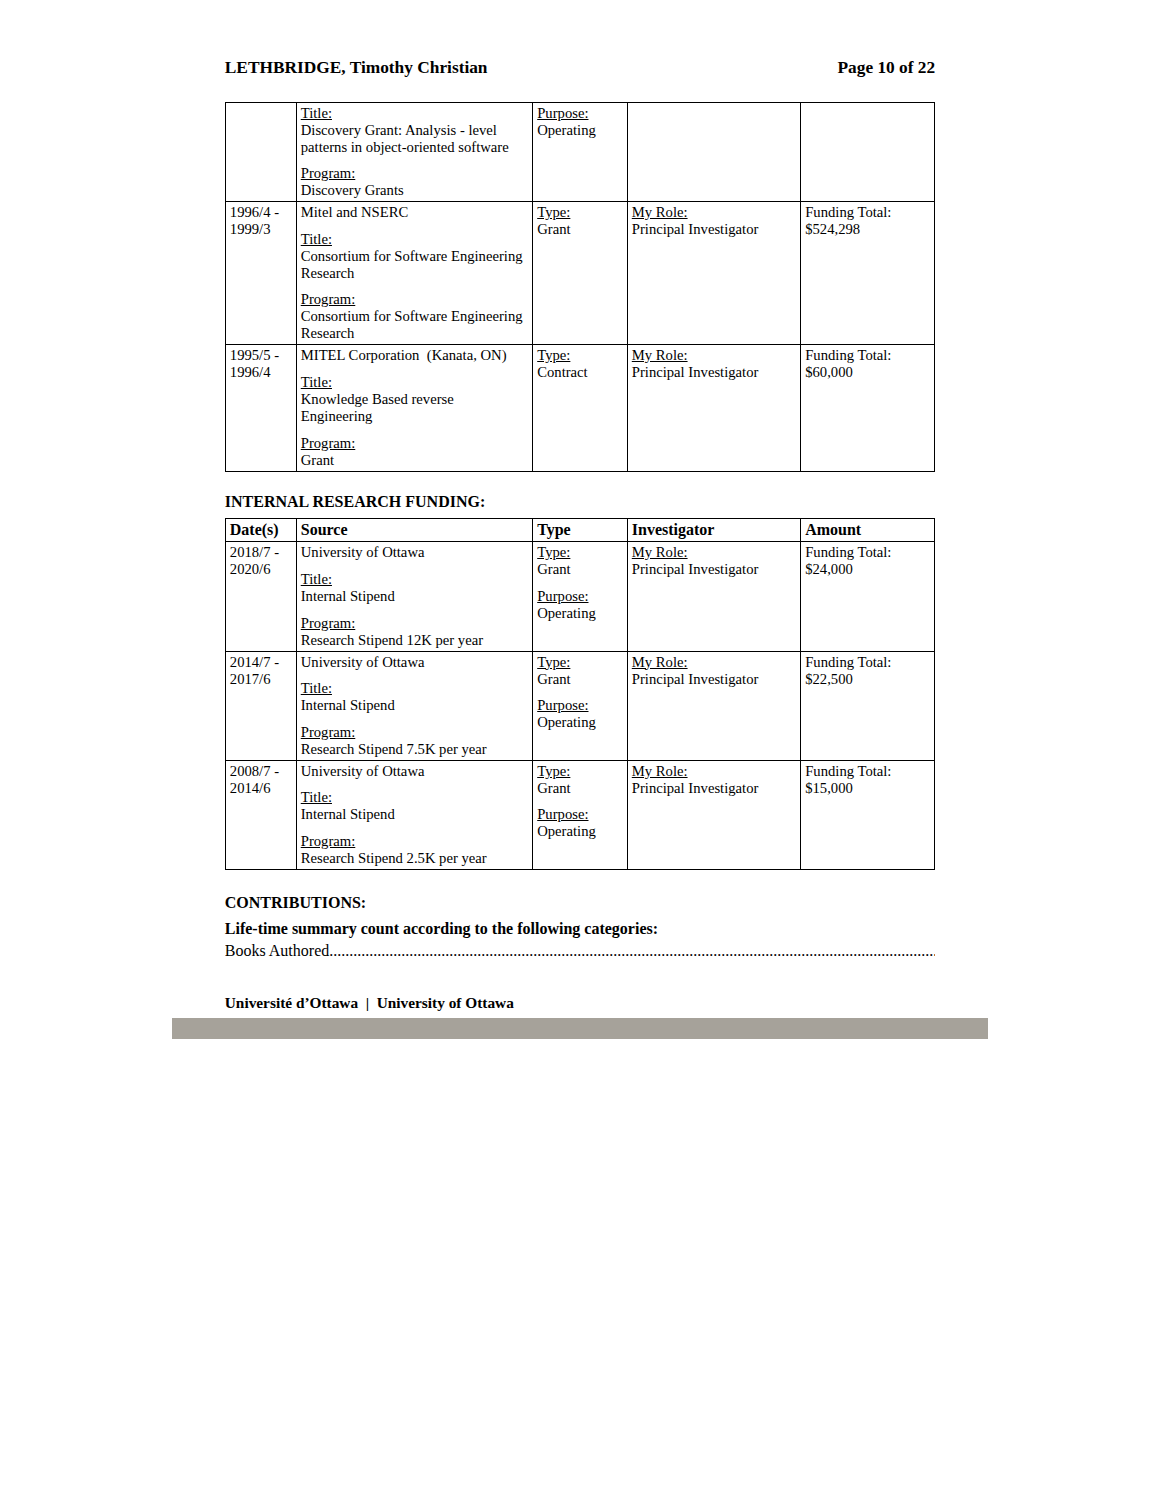LETHBRIDGE, Timothy Christian Page 10 of 22
| | Title: Discovery Grant: Analysis - level patterns in object-oriented software Program: Discovery Grants | Purpose: Operating | | |
| 1996/4 - 1999/3 | Mitel and NSERC Title: Consortium for Software Engineering Research Program: Consortium for Software Engineering Research | Type: Grant | My Role: Principal Investigator | Funding Total: $524,298 |
| 1995/5 - 1996/4 | MITEL Corporation (Kanata, ON) Title: Knowledge Based reverse Engineering Program: Grant | Type: Contract | My Role: Principal Investigator | Funding Total: $60,000 |
INTERNAL RESEARCH FUNDING:
| Date(s) | Source | Type | Investigator | Amount |
| --- | --- | --- | --- | --- |
| 2018/7 - 2020/6 | University of Ottawa Title: Internal Stipend Program: Research Stipend 12K per year | Type: Grant Purpose: Operating | My Role: Principal Investigator | Funding Total: $24,000 |
| 2014/7 - 2017/6 | University of Ottawa Title: Internal Stipend Program: Research Stipend 7.5K per year | Type: Grant Purpose: Operating | My Role: Principal Investigator | Funding Total: $22,500 |
| 2008/7 - 2014/6 | University of Ottawa Title: Internal Stipend Program: Research Stipend 2.5K per year | Type: Grant Purpose: Operating | My Role: Principal Investigator | Funding Total: $15,000 |
CONTRIBUTIONS:
Life-time summary count according to the following categories:
Books Authored.................................................................................................................................................................3
Université d’Ottawa | University of Ottawa